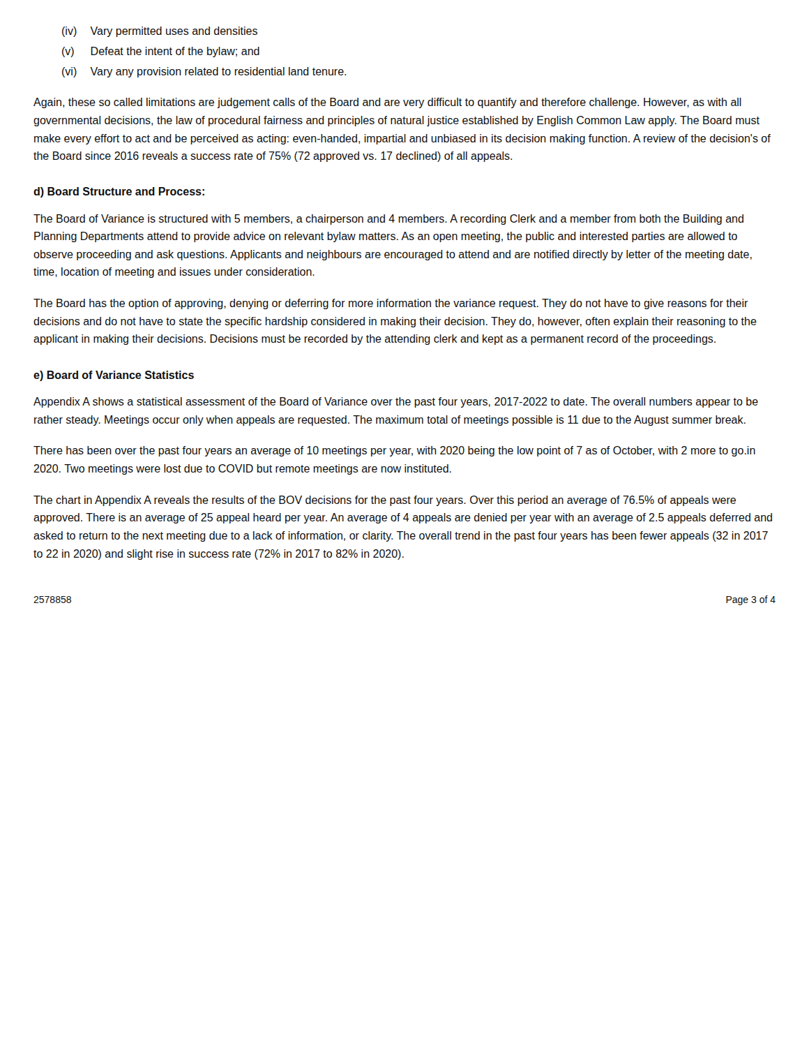(iv) Vary permitted uses and densities
(v) Defeat the intent of the bylaw; and
(vi) Vary any provision related to residential land tenure.
Again, these so called limitations are judgement calls of the Board and are very difficult to quantify and therefore challenge. However, as with all governmental decisions, the law of procedural fairness and principles of natural justice established by English Common Law apply. The Board must make every effort to act and be perceived as acting: even-handed, impartial and unbiased in its decision making function. A review of the decision's of the Board since 2016 reveals a success rate of 75% (72 approved vs. 17 declined) of all appeals.
d) Board Structure and Process:
The Board of Variance is structured with 5 members, a chairperson and 4 members. A recording Clerk and a member from both the Building and Planning Departments attend to provide advice on relevant bylaw matters. As an open meeting, the public and interested parties are allowed to observe proceeding and ask questions. Applicants and neighbours are encouraged to attend and are notified directly by letter of the meeting date, time, location of meeting and issues under consideration.
The Board has the option of approving, denying or deferring for more information the variance request. They do not have to give reasons for their decisions and do not have to state the specific hardship considered in making their decision. They do, however, often explain their reasoning to the applicant in making their decisions. Decisions must be recorded by the attending clerk and kept as a permanent record of the proceedings.
e) Board of Variance Statistics
Appendix A shows a statistical assessment of the Board of Variance over the past four years, 2017-2022 to date. The overall numbers appear to be rather steady. Meetings occur only when appeals are requested. The maximum total of meetings possible is 11 due to the August summer break.
There has been over the past four years an average of 10 meetings per year, with 2020 being the low point of 7 as of October, with 2 more to go.in 2020. Two meetings were lost due to COVID but remote meetings are now instituted.
The chart in Appendix A reveals the results of the BOV decisions for the past four years. Over this period an average of 76.5% of appeals were approved. There is an average of 25 appeal heard per year. An average of 4 appeals are denied per year with an average of 2.5 appeals deferred and asked to return to the next meeting due to a lack of information, or clarity. The overall trend in the past four years has been fewer appeals (32 in 2017 to 22 in 2020) and slight rise in success rate (72% in 2017 to 82% in 2020).
2578858 Page 3 of 4